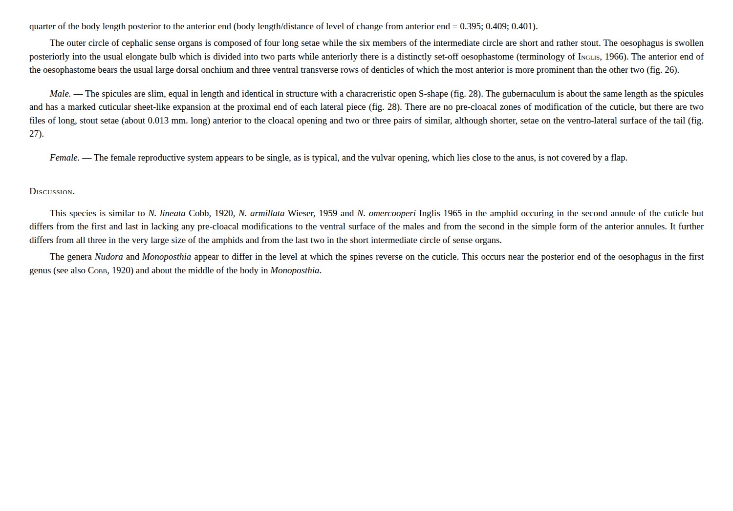quarter of the body length posterior to the anterior end (body length/distance of level of change from anterior end = 0.395; 0.409; 0.401).
The outer circle of cephalic sense organs is composed of four long setae while the six members of the intermediate circle are short and rather stout. The oesophagus is swollen posteriorly into the usual elongate bulb which is divided into two parts while anteriorly there is a distinctly set-off oesophastome (terminology of Inglis, 1966). The anterior end of the oesophastome bears the usual large dorsal onchium and three ventral transverse rows of denticles of which the most anterior is more prominent than the other two (fig. 26).
Male. — The spicules are slim, equal in length and identical in structure with a characreristic open S-shape (fig. 28). The gubernaculum is about the same length as the spicules and has a marked cuticular sheet-like expansion at the proximal end of each lateral piece (fig. 28). There are no pre-cloacal zones of modification of the cuticle, but there are two files of long, stout setae (about 0.013 mm. long) anterior to the cloacal opening and two or three pairs of similar, although shorter, setae on the ventro-lateral surface of the tail (fig. 27).
Female. — The female reproductive system appears to be single, as is typical, and the vulvar opening, which lies close to the anus, is not covered by a flap.
Discussion.
This species is similar to N. lineata Cobb, 1920, N. armillata Wieser, 1959 and N. omercooperi Inglis 1965 in the amphid occuring in the second annule of the cuticle but differs from the first and last in lacking any pre-cloacal modifications to the ventral surface of the males and from the second in the simple form of the anterior annules. It further differs from all three in the very large size of the amphids and from the last two in the short intermediate circle of sense organs.
The genera Nudora and Monoposthia appear to differ in the level at which the spines reverse on the cuticle. This occurs near the posterior end of the oesophagus in the first genus (see also Cobb, 1920) and about the middle of the body in Monoposthia.